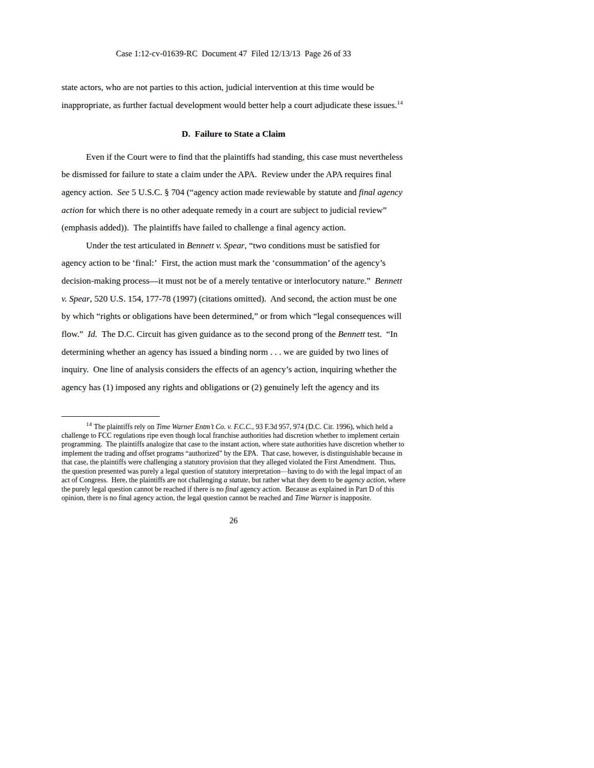Case 1:12-cv-01639-RC Document 47 Filed 12/13/13 Page 26 of 33
state actors, who are not parties to this action, judicial intervention at this time would be inappropriate, as further factual development would better help a court adjudicate these issues.14
D. Failure to State a Claim
Even if the Court were to find that the plaintiffs had standing, this case must nevertheless be dismissed for failure to state a claim under the APA. Review under the APA requires final agency action. See 5 U.S.C. § 704 (“agency action made reviewable by statute and final agency action for which there is no other adequate remedy in a court are subject to judicial review” (emphasis added)). The plaintiffs have failed to challenge a final agency action.
Under the test articulated in Bennett v. Spear, “two conditions must be satisfied for agency action to be ‘final:’ First, the action must mark the ‘consummation’ of the agency’s decision-making process—it must not be of a merely tentative or interlocutory nature.” Bennett v. Spear, 520 U.S. 154, 177-78 (1997) (citations omitted). And second, the action must be one by which “rights or obligations have been determined,” or from which “legal consequences will flow.” Id. The D.C. Circuit has given guidance as to the second prong of the Bennett test. “In determining whether an agency has issued a binding norm . . . we are guided by two lines of inquiry. One line of analysis considers the effects of an agency’s action, inquiring whether the agency has (1) imposed any rights and obligations or (2) genuinely left the agency and its
14 The plaintiffs rely on Time Warner Entm’t Co. v. F.C.C., 93 F.3d 957, 974 (D.C. Cir. 1996), which held a challenge to FCC regulations ripe even though local franchise authorities had discretion whether to implement certain programming. The plaintiffs analogize that case to the instant action, where state authorities have discretion whether to implement the trading and offset programs “authorized” by the EPA. That case, however, is distinguishable because in that case, the plaintiffs were challenging a statutory provision that they alleged violated the First Amendment. Thus, the question presented was purely a legal question of statutory interpretation—having to do with the legal impact of an act of Congress. Here, the plaintiffs are not challenging a statute, but rather what they deem to be agency action, where the purely legal question cannot be reached if there is no final agency action. Because as explained in Part D of this opinion, there is no final agency action, the legal question cannot be reached and Time Warner is inapposite.
26